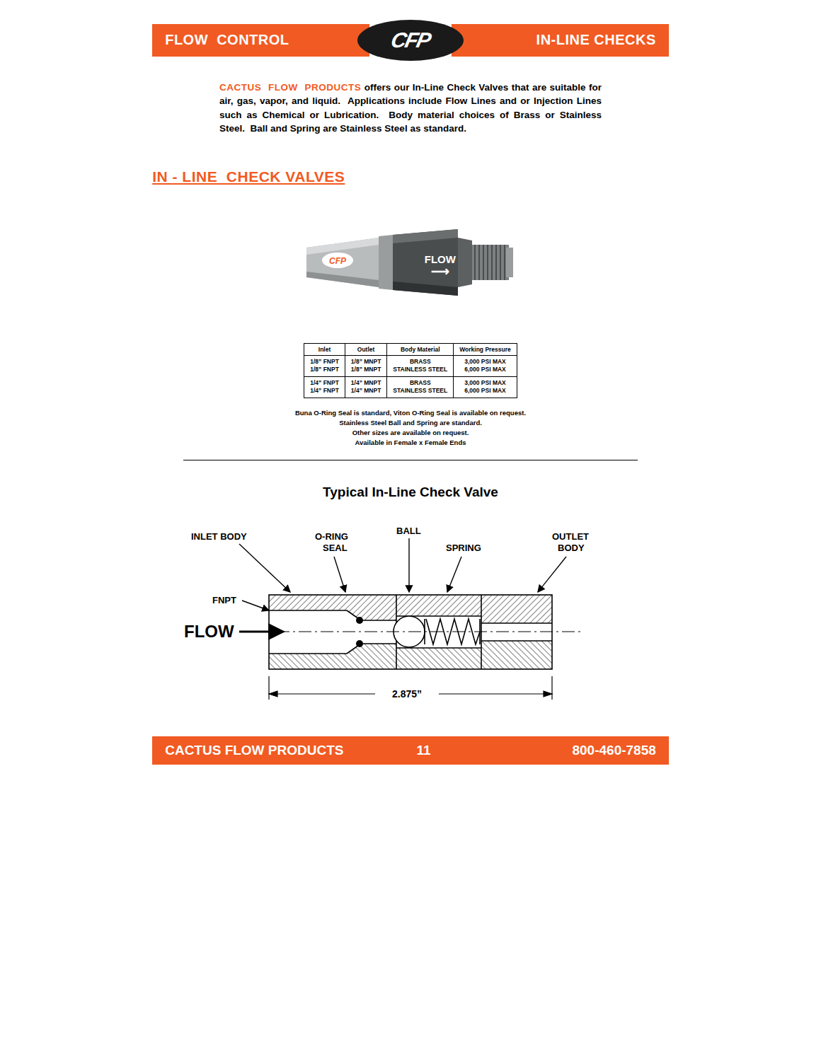FLOW CONTROL
CFP
IN-LINE CHECKS
CACTUS FLOW PRODUCTS offers our In-Line Check Valves that are suitable for air, gas, vapor, and liquid. Applications include Flow Lines and or Injection Lines such as Chemical or Lubrication. Body material choices of Brass or Stainless Steel. Ball and Spring are Stainless Steel as standard.
IN - LINE CHECK VALVES
CFP
FLOW⟶
| Inlet | Outlet | Body Material | Working Pressure |
| --- | --- | --- | --- |
| 1/8” FNPT 1/8” FNPT | 1/8” MNPT 1/8” MNPT | BRASS STAINLESS STEEL | 3,000 PSI MAX 6,000 PSI MAX |
| 1/4” FNPT 1/4” FNPT | 1/4” MNPT 1/4” MNPT | BRASS STAINLESS STEEL | 3,000 PSI MAX 6,000 PSI MAX |
Buna O-Ring Seal is standard, Viton O-Ring Seal is available on request.
Stainless Steel Ball and Spring are standard.
Other sizes are available on request.
Available in Female x Female Ends
Typical In-Line Check Valve
INLET BODY O-RING SEAL BALL SPRING OUTLET BODY FNPT FLOW 2.875”
CACTUS FLOW PRODUCTS
11
800-460-7858